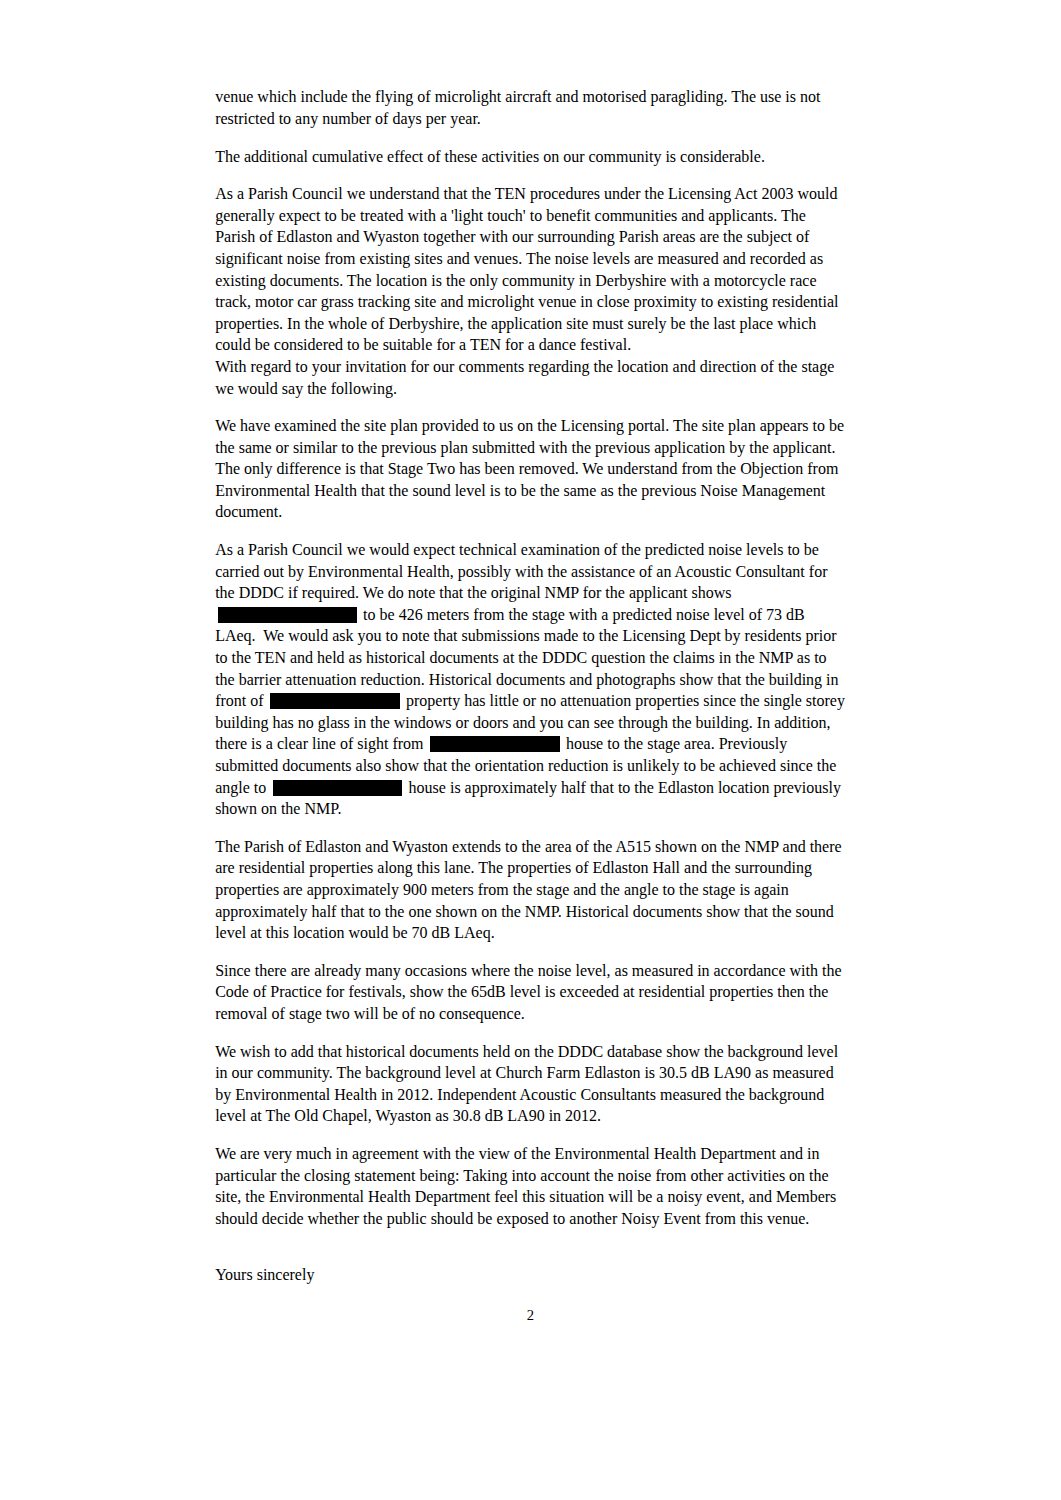venue which include the flying of microlight aircraft and motorised paragliding. The use is not restricted to any number of days per year.
The additional cumulative effect of these activities on our community is considerable.
As a Parish Council we understand that the TEN procedures under the Licensing Act 2003 would generally expect to be treated with a 'light touch' to benefit communities and applicants. The Parish of Edlaston and Wyaston together with our surrounding Parish areas are the subject of significant noise from existing sites and venues. The noise levels are measured and recorded as existing documents. The location is the only community in Derbyshire with a motorcycle race track, motor car grass tracking site and microlight venue in close proximity to existing residential properties. In the whole of Derbyshire, the application site must surely be the last place which could be considered to be suitable for a TEN for a dance festival.
With regard to your invitation for our comments regarding the location and direction of the stage we would say the following.
We have examined the site plan provided to us on the Licensing portal. The site plan appears to be the same or similar to the previous plan submitted with the previous application by the applicant. The only difference is that Stage Two has been removed. We understand from the Objection from Environmental Health that the sound level is to be the same as the previous Noise Management document.
As a Parish Council we would expect technical examination of the predicted noise levels to be carried out by Environmental Health, possibly with the assistance of an Acoustic Consultant for the DDDC if required. We do note that the original NMP for the applicant shows to be 426 meters from the stage with a predicted noise level of 73 dB LAeq. We would ask you to note that submissions made to the Licensing Dept by residents prior to the TEN and held as historical documents at the DDDC question the claims in the NMP as to the barrier attenuation reduction. Historical documents and photographs show that the building in front of property has little or no attenuation properties since the single storey building has no glass in the windows or doors and you can see through the building. In addition, there is a clear line of sight from house to the stage area. Previously submitted documents also show that the orientation reduction is unlikely to be achieved since the angle to house is approximately half that to the Edlaston location previously shown on the NMP.
The Parish of Edlaston and Wyaston extends to the area of the A515 shown on the NMP and there are residential properties along this lane. The properties of Edlaston Hall and the surrounding properties are approximately 900 meters from the stage and the angle to the stage is again approximately half that to the one shown on the NMP. Historical documents show that the sound level at this location would be 70 dB LAeq.
Since there are already many occasions where the noise level, as measured in accordance with the Code of Practice for festivals, show the 65dB level is exceeded at residential properties then the removal of stage two will be of no consequence.
We wish to add that historical documents held on the DDDC database show the background level in our community. The background level at Church Farm Edlaston is 30.5 dB LA90 as measured by Environmental Health in 2012. Independent Acoustic Consultants measured the background level at The Old Chapel, Wyaston as 30.8 dB LA90 in 2012.
We are very much in agreement with the view of the Environmental Health Department and in particular the closing statement being: Taking into account the noise from other activities on the site, the Environmental Health Department feel this situation will be a noisy event, and Members should decide whether the public should be exposed to another Noisy Event from this venue.
Yours sincerely
2